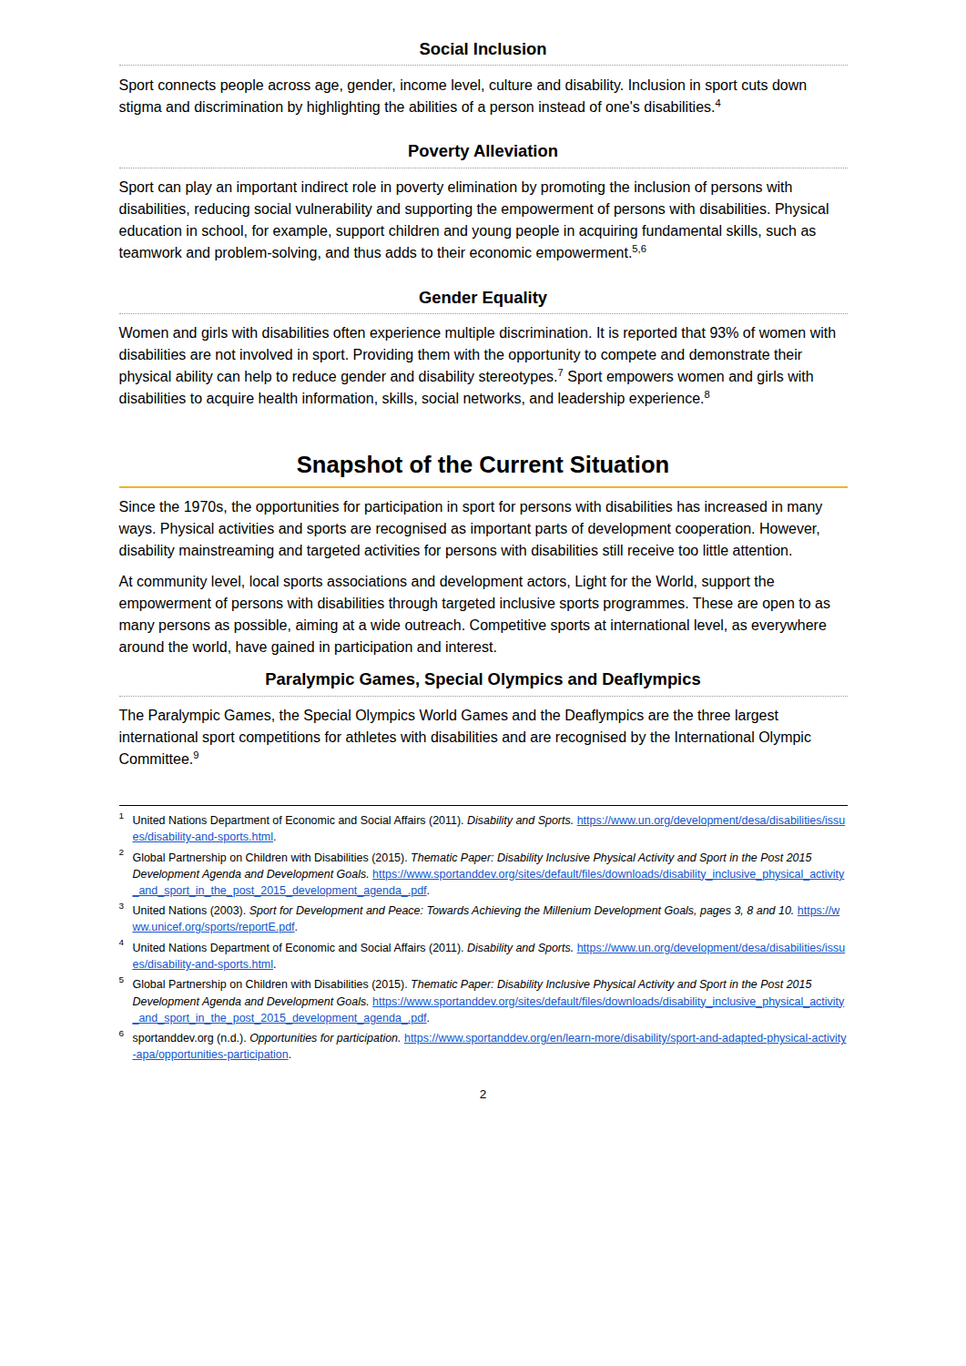Social Inclusion
Sport connects people across age, gender, income level, culture and disability. Inclusion in sport cuts down stigma and discrimination by highlighting the abilities of a person instead of one's disabilities.4
Poverty Alleviation
Sport can play an important indirect role in poverty elimination by promoting the inclusion of persons with disabilities, reducing social vulnerability and supporting the empowerment of persons with disabilities. Physical education in school, for example, support children and young people in acquiring fundamental skills, such as teamwork and problem-solving, and thus adds to their economic empowerment.5,6
Gender Equality
Women and girls with disabilities often experience multiple discrimination. It is reported that 93% of women with disabilities are not involved in sport. Providing them with the opportunity to compete and demonstrate their physical ability can help to reduce gender and disability stereotypes.7 Sport empowers women and girls with disabilities to acquire health information, skills, social networks, and leadership experience.8
Snapshot of the Current Situation
Since the 1970s, the opportunities for participation in sport for persons with disabilities has increased in many ways. Physical activities and sports are recognised as important parts of development cooperation. However, disability mainstreaming and targeted activities for persons with disabilities still receive too little attention.
At community level, local sports associations and development actors, Light for the World, support the empowerment of persons with disabilities through targeted inclusive sports programmes. These are open to as many persons as possible, aiming at a wide outreach. Competitive sports at international level, as everywhere around the world, have gained in participation and interest.
Paralympic Games, Special Olympics and Deaflympics
The Paralympic Games, the Special Olympics World Games and the Deaflympics are the three largest international sport competitions for athletes with disabilities and are recognised by the International Olympic Committee.9
United Nations Department of Economic and Social Affairs (2011). Disability and Sports. https://www.un.org/development/desa/disabilities/issues/disability-and-sports.html.
Global Partnership on Children with Disabilities (2015). Thematic Paper: Disability Inclusive Physical Activity and Sport in the Post 2015 Development Agenda and Development Goals. https://www.sportanddev.org/sites/default/files/downloads/disability_inclusive_physical_activity_and_sport_in_the_post_2015_development_agenda_.pdf.
United Nations (2003). Sport for Development and Peace: Towards Achieving the Millenium Development Goals, pages 3, 8 and 10. https://www.unicef.org/sports/reportE.pdf.
United Nations Department of Economic and Social Affairs (2011). Disability and Sports. https://www.un.org/development/desa/disabilities/issues/disability-and-sports.html.
Global Partnership on Children with Disabilities (2015). Thematic Paper: Disability Inclusive Physical Activity and Sport in the Post 2015 Development Agenda and Development Goals. https://www.sportanddev.org/sites/default/files/downloads/disability_inclusive_physical_activity_and_sport_in_the_post_2015_development_agenda_.pdf.
sportanddev.org (n.d.). Opportunities for participation. https://www.sportanddev.org/en/learn-more/disability/sport-and-adapted-physical-activity-apa/opportunities-participation.
2